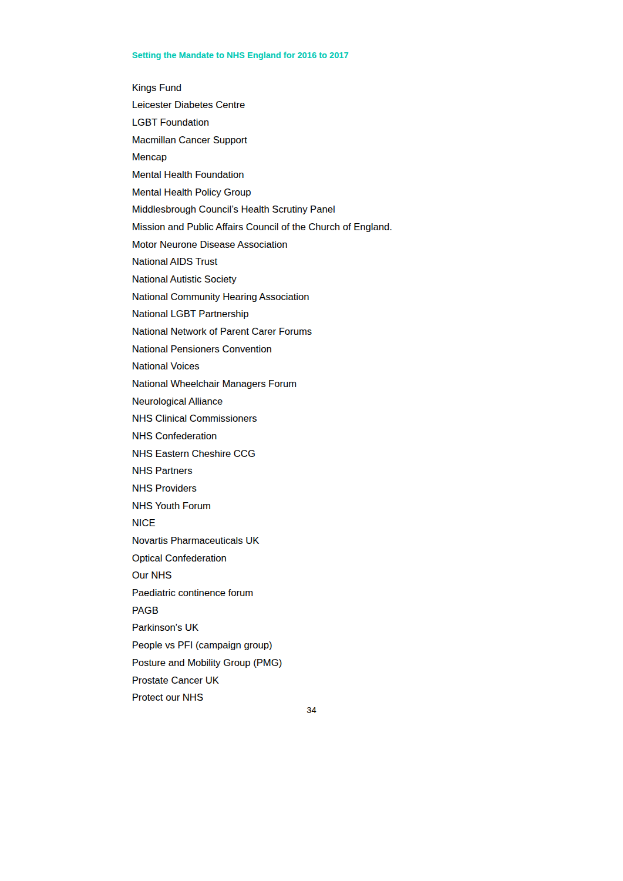Setting the Mandate to NHS England for 2016 to 2017
Kings Fund
Leicester Diabetes Centre
LGBT Foundation
Macmillan Cancer Support
Mencap
Mental Health Foundation
Mental Health Policy Group
Middlesbrough Council’s Health Scrutiny Panel
Mission and Public Affairs Council of the Church of England.
Motor Neurone Disease Association
National AIDS Trust
National Autistic Society
National Community Hearing Association
National LGBT Partnership
National Network of Parent Carer Forums
National Pensioners Convention
National Voices
National Wheelchair Managers Forum
Neurological Alliance
NHS Clinical Commissioners
NHS Confederation
NHS Eastern Cheshire CCG
NHS Partners
NHS Providers
NHS Youth Forum
NICE
Novartis Pharmaceuticals UK
Optical Confederation
Our NHS
Paediatric continence forum
PAGB
Parkinson's UK
People vs PFI (campaign group)
Posture and Mobility Group (PMG)
Prostate Cancer UK
Protect our NHS
34